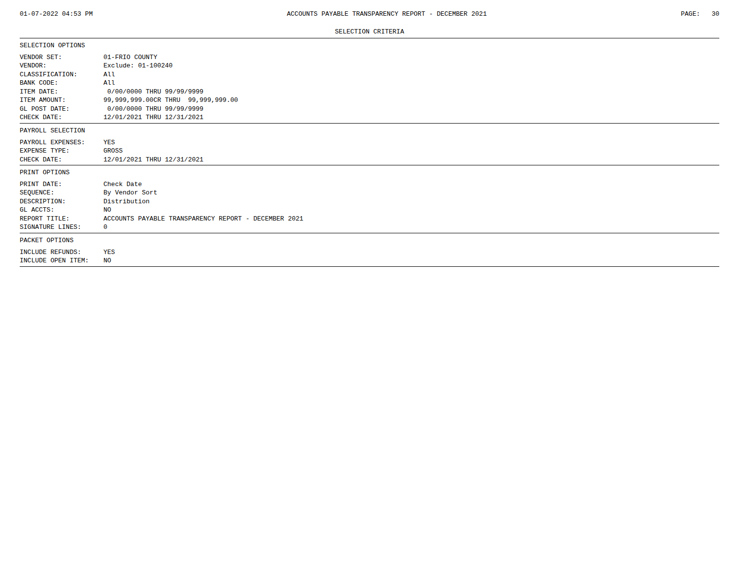01-07-2022 04:53 PM
ACCOUNTS PAYABLE TRANSPARENCY REPORT - DECEMBER 2021
PAGE: 30
SELECTION CRITERIA
SELECTION OPTIONS
| VENDOR SET: | 01-FRIO COUNTY |
| VENDOR: | Exclude: 01-100240 |
| CLASSIFICATION: | All |
| BANK CODE: | All |
| ITEM DATE: | 0/00/0000 THRU 99/99/9999 |
| ITEM AMOUNT: | 99,999,999.00CR THRU 99,999,999.00 |
| GL POST DATE: | 0/00/0000 THRU 99/99/9999 |
| CHECK DATE: | 12/01/2021 THRU 12/31/2021 |
PAYROLL SELECTION
| PAYROLL EXPENSES: | YES |
| EXPENSE TYPE: | GROSS |
| CHECK DATE: | 12/01/2021 THRU 12/31/2021 |
PRINT OPTIONS
| PRINT DATE: | Check Date |
| SEQUENCE: | By Vendor Sort |
| DESCRIPTION: | Distribution |
| GL ACCTS: | NO |
| REPORT TITLE: | ACCOUNTS PAYABLE TRANSPARENCY REPORT - DECEMBER 2021 |
| SIGNATURE LINES: | 0 |
PACKET OPTIONS
| INCLUDE REFUNDS: | YES |
| INCLUDE OPEN ITEM: | NO |